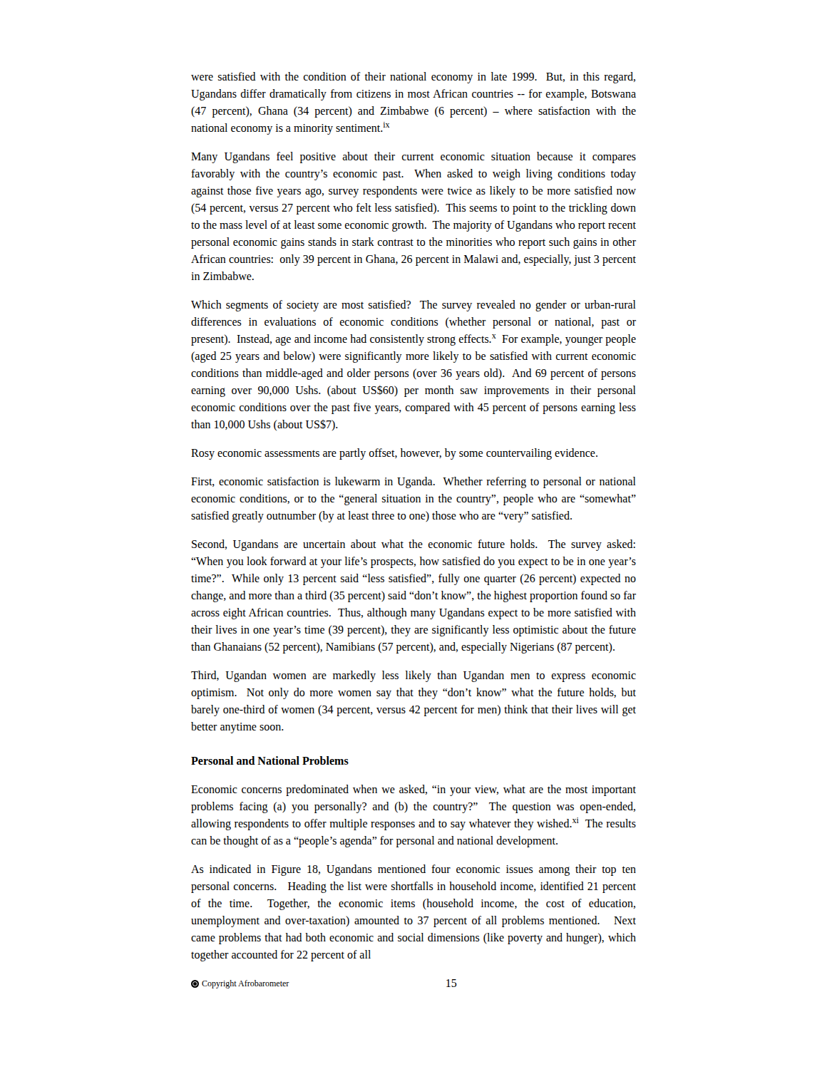were satisfied with the condition of their national economy in late 1999. But, in this regard, Ugandans differ dramatically from citizens in most African countries -- for example, Botswana (47 percent), Ghana (34 percent) and Zimbabwe (6 percent) – where satisfaction with the national economy is a minority sentiment.ix
Many Ugandans feel positive about their current economic situation because it compares favorably with the country’s economic past. When asked to weigh living conditions today against those five years ago, survey respondents were twice as likely to be more satisfied now (54 percent, versus 27 percent who felt less satisfied). This seems to point to the trickling down to the mass level of at least some economic growth. The majority of Ugandans who report recent personal economic gains stands in stark contrast to the minorities who report such gains in other African countries: only 39 percent in Ghana, 26 percent in Malawi and, especially, just 3 percent in Zimbabwe.
Which segments of society are most satisfied? The survey revealed no gender or urban-rural differences in evaluations of economic conditions (whether personal or national, past or present). Instead, age and income had consistently strong effects.x For example, younger people (aged 25 years and below) were significantly more likely to be satisfied with current economic conditions than middle-aged and older persons (over 36 years old). And 69 percent of persons earning over 90,000 Ushs. (about US$60) per month saw improvements in their personal economic conditions over the past five years, compared with 45 percent of persons earning less than 10,000 Ushs (about US$7).
Rosy economic assessments are partly offset, however, by some countervailing evidence.
First, economic satisfaction is lukewarm in Uganda. Whether referring to personal or national economic conditions, or to the “general situation in the country”, people who are “somewhat” satisfied greatly outnumber (by at least three to one) those who are “very” satisfied.
Second, Ugandans are uncertain about what the economic future holds. The survey asked: “When you look forward at your life’s prospects, how satisfied do you expect to be in one year’s time?”. While only 13 percent said “less satisfied”, fully one quarter (26 percent) expected no change, and more than a third (35 percent) said “don’t know”, the highest proportion found so far across eight African countries. Thus, although many Ugandans expect to be more satisfied with their lives in one year’s time (39 percent), they are significantly less optimistic about the future than Ghanaians (52 percent), Namibians (57 percent), and, especially Nigerians (87 percent).
Third, Ugandan women are markedly less likely than Ugandan men to express economic optimism. Not only do more women say that they “don’t know” what the future holds, but barely one-third of women (34 percent, versus 42 percent for men) think that their lives will get better anytime soon.
Personal and National Problems
Economic concerns predominated when we asked, “in your view, what are the most important problems facing (a) you personally? and (b) the country?” The question was open-ended, allowing respondents to offer multiple responses and to say whatever they wished.xi The results can be thought of as a “people’s agenda” for personal and national development.
As indicated in Figure 18, Ugandans mentioned four economic issues among their top ten personal concerns. Heading the list were shortfalls in household income, identified 21 percent of the time. Together, the economic items (household income, the cost of education, unemployment and over-taxation) amounted to 37 percent of all problems mentioned. Next came problems that had both economic and social dimensions (like poverty and hunger), which together accounted for 22 percent of all
Copyright Afrobarometer 15